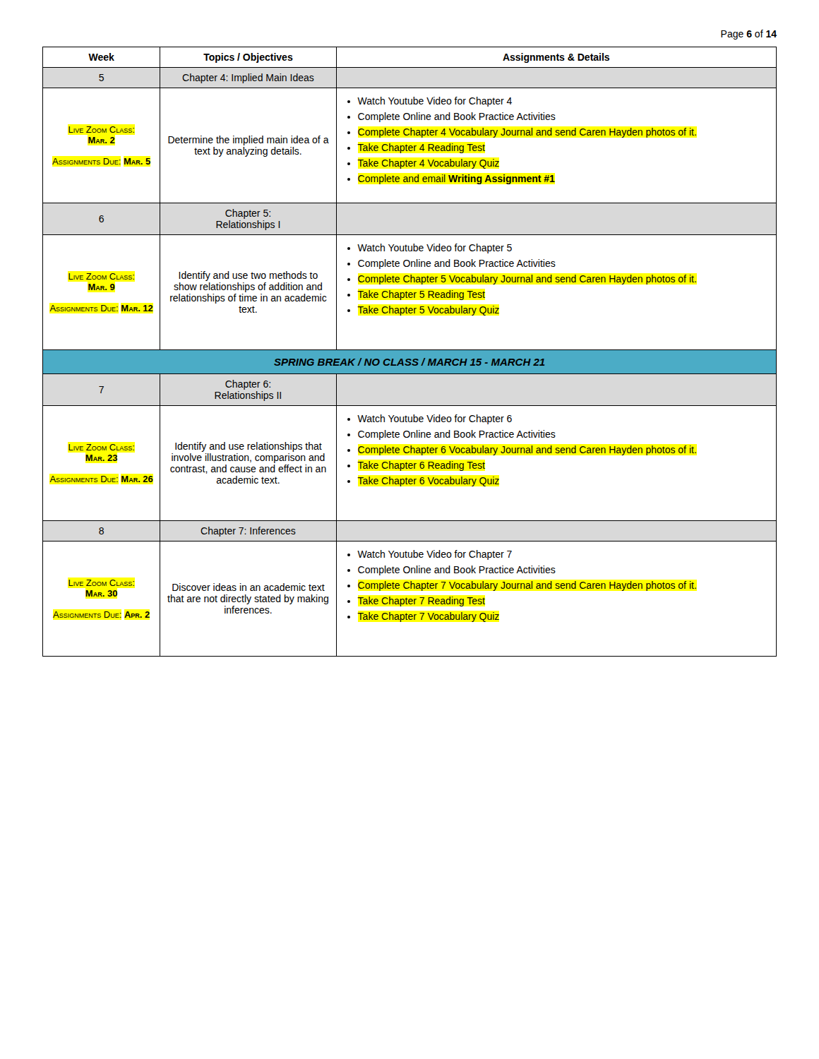Page 6 of 14
| Week | Topics / Objectives | Assignments & Details |
| --- | --- | --- |
| 5 | Chapter 4: Implied Main Ideas | |
| Live Zoom Class: Mar. 2 Assignments Due: Mar. 5 | Determine the implied main idea of a text by analyzing details. | Watch Youtube Video for Chapter 4 Complete Online and Book Practice Activities Complete Chapter 4 Vocabulary Journal and send Caren Hayden photos of it. Take Chapter 4 Reading Test Take Chapter 4 Vocabulary Quiz Complete and email Writing Assignment #1 |
| 6 | Chapter 5: Relationships I | |
| Live Zoom Class: Mar. 9 Assignments Due: Mar. 12 | Identify and use two methods to show relationships of addition and relationships of time in an academic text. | Watch Youtube Video for Chapter 5 Complete Online and Book Practice Activities Complete Chapter 5 Vocabulary Journal and send Caren Hayden photos of it. Take Chapter 5 Reading Test Take Chapter 5 Vocabulary Quiz |
| SPRING BREAK / NO CLASS / MARCH 15 - MARCH 21 |
| 7 | Chapter 6: Relationships II | |
| Live Zoom Class: Mar. 23 Assignments Due: Mar. 26 | Identify and use relationships that involve illustration, comparison and contrast, and cause and effect in an academic text. | Watch Youtube Video for Chapter 6 Complete Online and Book Practice Activities Complete Chapter 6 Vocabulary Journal and send Caren Hayden photos of it. Take Chapter 6 Reading Test Take Chapter 6 Vocabulary Quiz |
| 8 | Chapter 7: Inferences | |
| Live Zoom Class: Mar. 30 Assignments Due: Apr. 2 | Discover ideas in an academic text that are not directly stated by making inferences. | Watch Youtube Video for Chapter 7 Complete Online and Book Practice Activities Complete Chapter 7 Vocabulary Journal and send Caren Hayden photos of it. Take Chapter 7 Reading Test Take Chapter 7 Vocabulary Quiz |